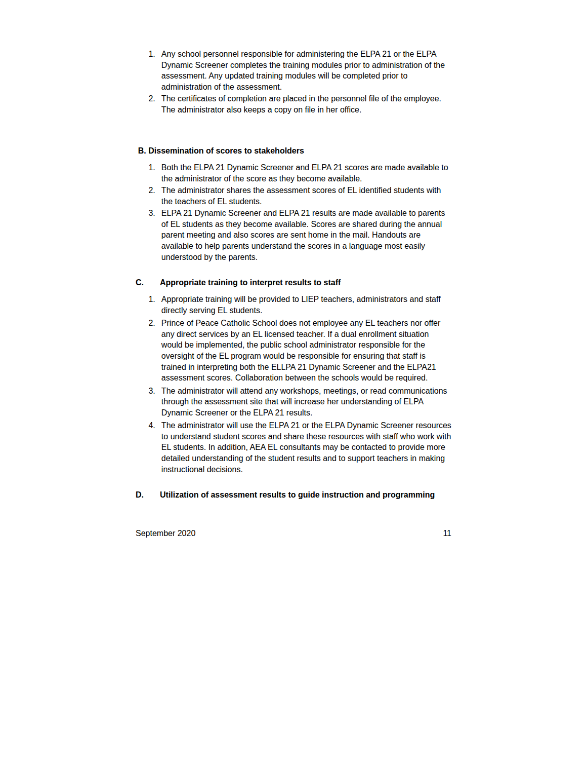Any school personnel responsible for administering the ELPA 21 or the ELPA Dynamic Screener completes the training modules prior to administration of the assessment. Any updated training modules will be completed prior to administration of the assessment.
The certificates of completion are placed in the personnel file of the employee. The administrator also keeps a copy on file in her office.
B. Dissemination of scores to stakeholders
Both the ELPA 21 Dynamic Screener and ELPA 21 scores are made available to the administrator of the score as they become available.
The administrator shares the assessment scores of EL identified students with the teachers of EL students.
ELPA 21 Dynamic Screener and ELPA 21 results are made available to parents of EL students as they become available. Scores are shared during the annual parent meeting and also scores are sent home in the mail. Handouts are available to help parents understand the scores in a language most easily understood by the parents.
C. Appropriate training to interpret results to staff
Appropriate training will be provided to LIEP teachers, administrators and staff directly serving EL students.
Prince of Peace Catholic School does not employee any EL teachers nor offer any direct services by an EL licensed teacher. If a dual enrollment situation would be implemented, the public school administrator responsible for the oversight of the EL program would be responsible for ensuring that staff is trained in interpreting both the ELLPA 21 Dynamic Screener and the ELPA21 assessment scores. Collaboration between the schools would be required.
The administrator will attend any workshops, meetings, or read communications through the assessment site that will increase her understanding of ELPA Dynamic Screener or the ELPA 21 results.
The administrator will use the ELPA 21 or the ELPA Dynamic Screener resources to understand student scores and share these resources with staff who work with EL students. In addition, AEA EL consultants may be contacted to provide more detailed understanding of the student results and to support teachers in making instructional decisions.
D. Utilization of assessment results to guide instruction and programming
September 2020 11